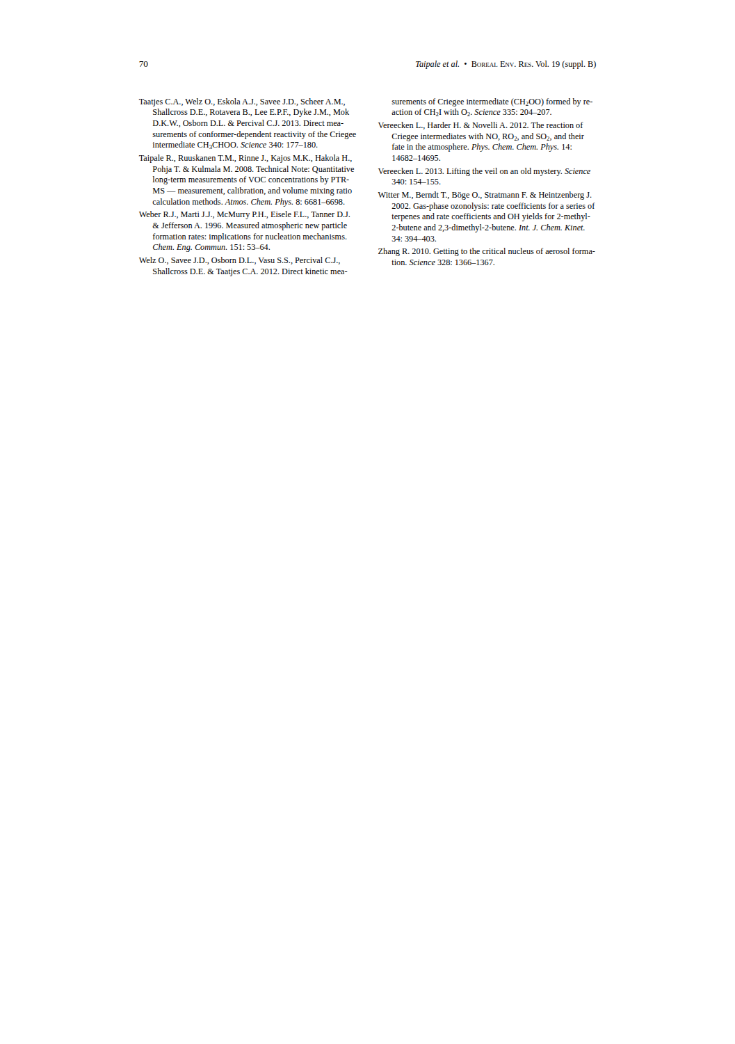70
Taipale et al. • Boreal Env. Res. Vol. 19 (suppl. B)
Taatjes C.A., Welz O., Eskola A.J., Savee J.D., Scheer A.M., Shallcross D.E., Rotavera B., Lee E.P.F., Dyke J.M., Mok D.K.W., Osborn D.L. & Percival C.J. 2013. Direct measurements of conformer-dependent reactivity of the Criegee intermediate CH3CHOO. Science 340: 177–180.
Taipale R., Ruuskanen T.M., Rinne J., Kajos M.K., Hakola H., Pohja T. & Kulmala M. 2008. Technical Note: Quantitative long-term measurements of VOC concentrations by PTR-MS — measurement, calibration, and volume mixing ratio calculation methods. Atmos. Chem. Phys. 8: 6681–6698.
Weber R.J., Marti J.J., McMurry P.H., Eisele F.L., Tanner D.J. & Jefferson A. 1996. Measured atmospheric new particle formation rates: implications for nucleation mechanisms. Chem. Eng. Commun. 151: 53–64.
Welz O., Savee J.D., Osborn D.L., Vasu S.S., Percival C.J., Shallcross D.E. & Taatjes C.A. 2012. Direct kinetic measurements of Criegee intermediate (CH2OO) formed by reaction of CH2I with O2. Science 335: 204–207.
Vereecken L., Harder H. & Novelli A. 2012. The reaction of Criegee intermediates with NO, RO2, and SO2, and their fate in the atmosphere. Phys. Chem. Chem. Phys. 14: 14682–14695.
Vereecken L. 2013. Lifting the veil on an old mystery. Science 340: 154–155.
Witter M., Berndt T., Böge O., Stratmann F. & Heintzenberg J. 2002. Gas-phase ozonolysis: rate coefficients for a series of terpenes and rate coefficients and OH yields for 2-methyl-2-butene and 2,3-dimethyl-2-butene. Int. J. Chem. Kinet. 34: 394–403.
Zhang R. 2010. Getting to the critical nucleus of aerosol formation. Science 328: 1366–1367.